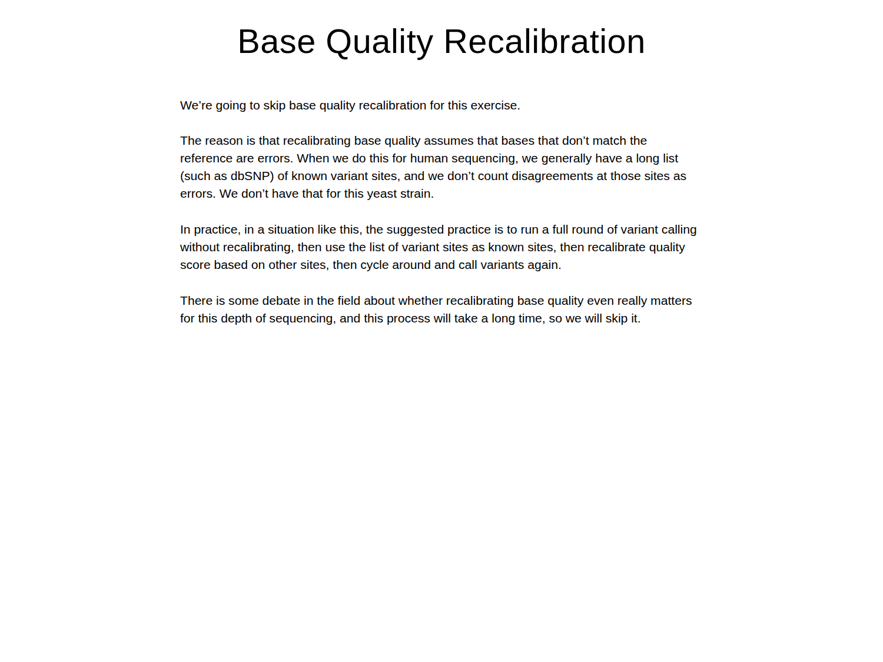Base Quality Recalibration
We’re going to skip base quality recalibration for this exercise.
The reason is that recalibrating base quality assumes that bases that don’t match the reference are errors. When we do this for human sequencing, we generally have a long list (such as dbSNP) of known variant sites, and we don’t count disagreements at those sites as errors. We don’t have that for this yeast strain.
In practice, in a situation like this, the suggested practice is to run a full round of variant calling without recalibrating, then use the list of variant sites as known sites, then recalibrate quality score based on other sites, then cycle around and call variants again.
There is some debate in the field about whether recalibrating base quality even really matters for this depth of sequencing, and this process will take a long time, so we will skip it.